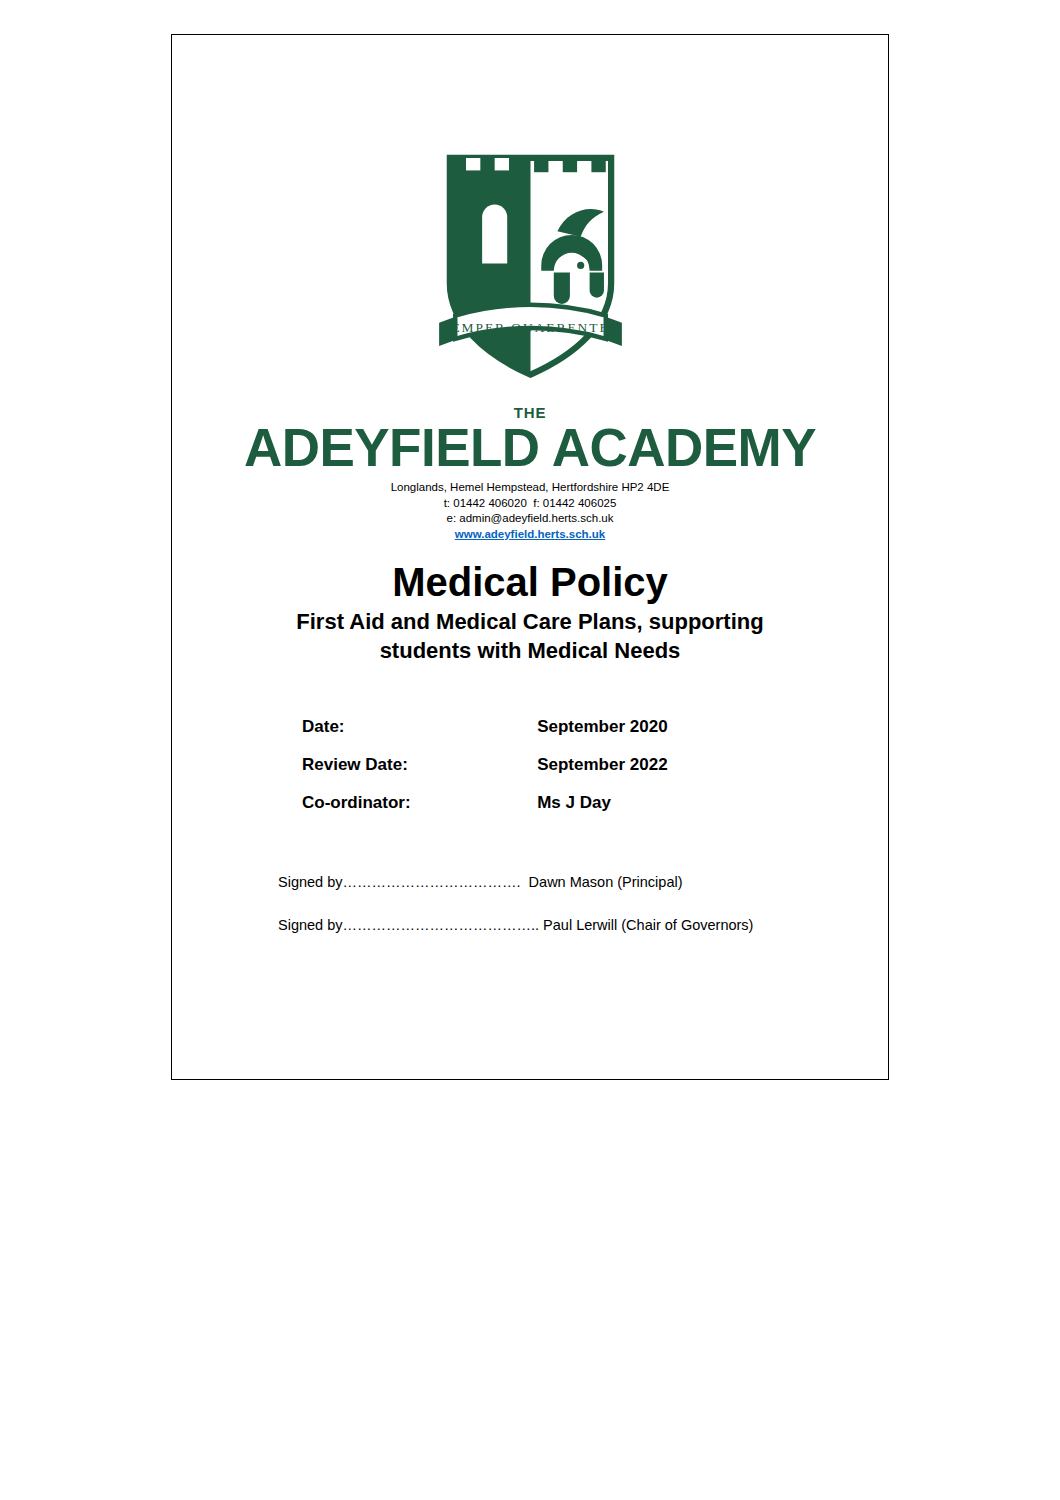SEMPER QUAERENTES
THE
ADEYFIELD ACADEMY
Longlands, Hemel Hempstead, Hertfordshire HP2 4DE
t: 01442 406020 f: 01442 406025
e: admin@adeyfield.herts.sch.uk
www.adeyfield.herts.sch.uk
Medical Policy
First Aid and Medical Care Plans, supporting
students with Medical Needs
| Date: | September 2020 |
| Review Date: | September 2022 |
| Co-ordinator: | Ms J Day |
Signed by………………………………. Dawn Mason (Principal)
Signed by………………………………….. Paul Lerwill (Chair of Governors)